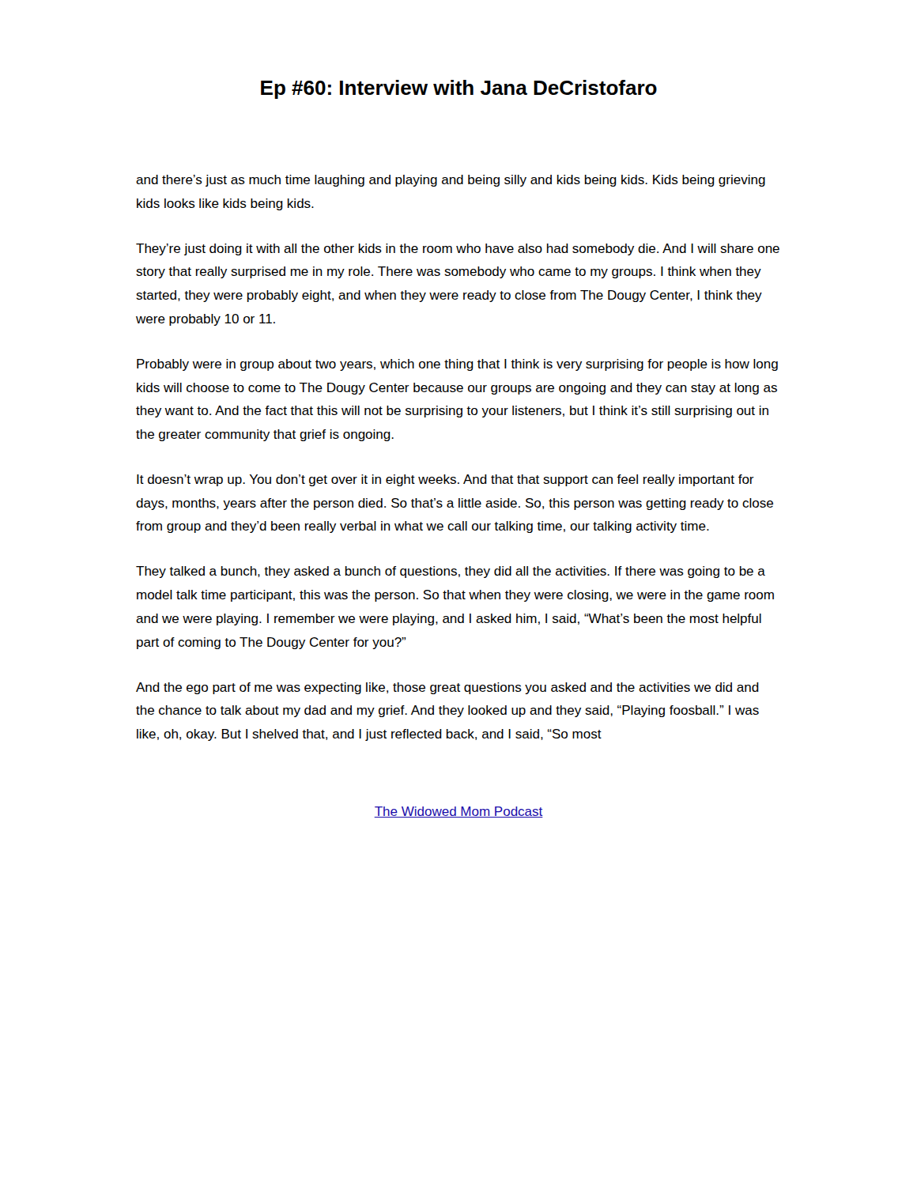Ep #60: Interview with Jana DeCristofaro
and there’s just as much time laughing and playing and being silly and kids being kids. Kids being grieving kids looks like kids being kids.
They’re just doing it with all the other kids in the room who have also had somebody die. And I will share one story that really surprised me in my role. There was somebody who came to my groups. I think when they started, they were probably eight, and when they were ready to close from The Dougy Center, I think they were probably 10 or 11.
Probably were in group about two years, which one thing that I think is very surprising for people is how long kids will choose to come to The Dougy Center because our groups are ongoing and they can stay at long as they want to. And the fact that this will not be surprising to your listeners, but I think it’s still surprising out in the greater community that grief is ongoing.
It doesn’t wrap up. You don’t get over it in eight weeks. And that that support can feel really important for days, months, years after the person died. So that’s a little aside. So, this person was getting ready to close from group and they’d been really verbal in what we call our talking time, our talking activity time.
They talked a bunch, they asked a bunch of questions, they did all the activities. If there was going to be a model talk time participant, this was the person. So that when they were closing, we were in the game room and we were playing. I remember we were playing, and I asked him, I said, “What’s been the most helpful part of coming to The Dougy Center for you?”
And the ego part of me was expecting like, those great questions you asked and the activities we did and the chance to talk about my dad and my grief. And they looked up and they said, “Playing foosball.” I was like, oh, okay. But I shelved that, and I just reflected back, and I said, “So most
The Widowed Mom Podcast